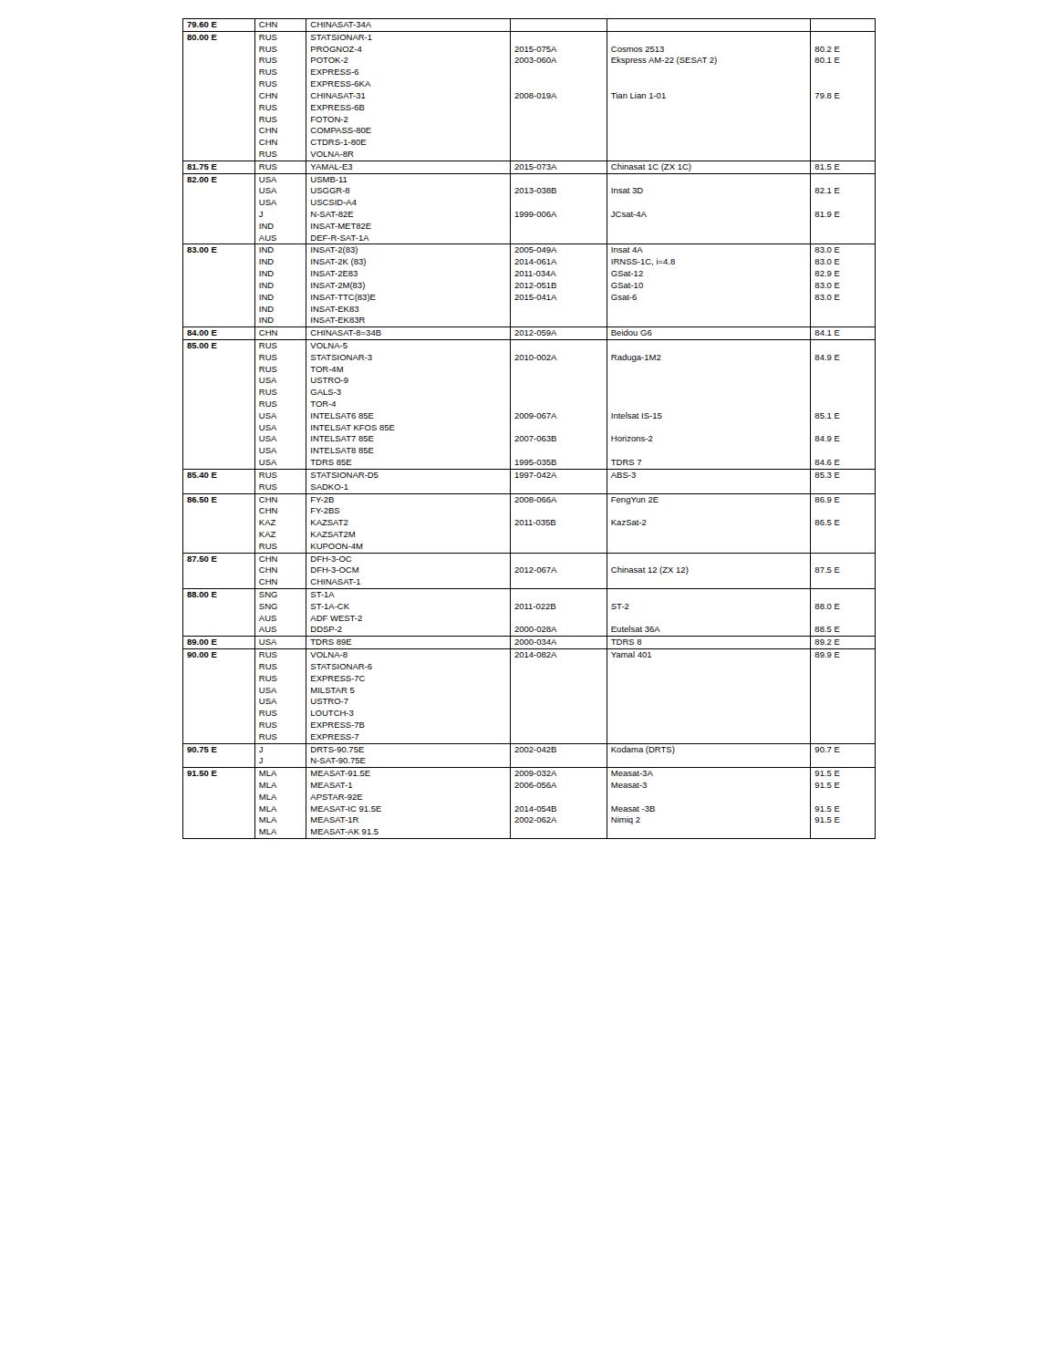| 79.60 E | CHN | CHINASAT-34A | | | |
| 80.00 E | RUS | STATSIONAR-1 | | | |
| | RUS | PROGNOZ-4 | 2015-075A | Cosmos 2513 | 80.2 E |
| | RUS | POTOK-2 | 2003-060A | Ekspress AM-22 (SESAT 2) | 80.1 E |
| | RUS | EXPRESS-6 | | | |
| | RUS | EXPRESS-6KA | | | |
| | CHN | CHINASAT-31 | 2008-019A | Tian Lian 1-01 | 79.8 E |
| | RUS | EXPRESS-6B | | | |
| | RUS | FOTON-2 | | | |
| | CHN | COMPASS-80E | | | |
| | CHN | CTDRS-1-80E | | | |
| | RUS | VOLNA-8R | | | |
| 81.75 E | RUS | YAMAL-E3 | 2015-073A | Chinasat 1C (ZX 1C) | 81.5 E |
| 82.00 E | USA | USMB-11 | | | |
| | USA | USGGR-8 | 2013-038B | Insat 3D | 82.1 E |
| | USA | USCSID-A4 | | | |
| | J | N-SAT-82E | 1999-006A | JCsat-4A | 81.9 E |
| | IND | INSAT-MET82E | | | |
| | AUS | DEF-R-SAT-1A | | | |
| 83.00 E | IND | INSAT-2(83) | 2005-049A | Insat 4A | 83.0 E |
| | IND | INSAT-2K (83) | 2014-061A | IRNSS-1C, i=4.8 | 83.0 E |
| | IND | INSAT-2E83 | 2011-034A | GSat-12 | 82.9 E |
| | IND | INSAT-2M(83) | 2012-051B | GSat-10 | 83.0 E |
| | IND | INSAT-TTC(83)E | 2015-041A | Gsat-6 | 83.0 E |
| | IND | INSAT-EK83 | | | |
| | IND | INSAT-EK83R | | | |
| 84.00 E | CHN | CHINASAT-8=34B | 2012-059A | Beidou G6 | 84.1 E |
| 85.00 E | RUS | VOLNA-5 | | | |
| | RUS | STATSIONAR-3 | 2010-002A | Raduga-1M2 | 84.9 E |
| | RUS | TOR-4M | | | |
| | USA | USTRO-9 | | | |
| | RUS | GALS-3 | | | |
| | RUS | TOR-4 | | | |
| | USA | INTELSAT6 85E | 2009-067A | Intelsat IS-15 | 85.1 E |
| | USA | INTELSAT KFOS 85E | | | |
| | USA | INTELSAT7 85E | 2007-063B | Horizons-2 | 84.9 E |
| | USA | INTELSAT8 85E | | | |
| | USA | TDRS 85E | 1995-035B | TDRS 7 | 84.6 E |
| 85.40 E | RUS | STATSIONAR-D5 | 1997-042A | ABS-3 | 85.3 E |
| | RUS | SADKO-1 | | | |
| 86.50 E | CHN | FY-2B | 2008-066A | FengYun 2E | 86.9 E |
| | CHN | FY-2BS | | | |
| | KAZ | KAZSAT2 | 2011-035B | KazSat-2 | 86.5 E |
| | KAZ | KAZSAT2M | | | |
| | RUS | KUPOON-4M | | | |
| 87.50 E | CHN | DFH-3-OC | | | |
| | CHN | DFH-3-OCM | 2012-067A | Chinasat 12 (ZX 12) | 87.5 E |
| | CHN | CHINASAT-1 | | | |
| 88.00 E | SNG | ST-1A | | | |
| | SNG | ST-1A-CK | 2011-022B | ST-2 | 88.0 E |
| | AUS | ADF WEST-2 | | | |
| | AUS | DDSP-2 | 2000-028A | Eutelsat 36A | 88.5 E |
| 89.00 E | USA | TDRS 89E | 2000-034A | TDRS 8 | 89.2 E |
| 90.00 E | RUS | VOLNA-8 | 2014-082A | Yamal 401 | 89.9 E |
| | RUS | STATSIONAR-6 | | | |
| | RUS | EXPRESS-7C | | | |
| | USA | MILSTAR 5 | | | |
| | USA | USTRO-7 | | | |
| | RUS | LOUTCH-3 | | | |
| | RUS | EXPRESS-7B | | | |
| | RUS | EXPRESS-7 | | | |
| 90.75 E | J | DRTS-90.75E | 2002-042B | Kodama (DRTS) | 90.7 E |
| | J | N-SAT-90.75E | | | |
| 91.50 E | MLA | MEASAT-91.5E | 2009-032A | Measat-3A | 91.5 E |
| | MLA | MEASAT-1 | 2006-056A | Measat-3 | 91.5 E |
| | MLA | APSTAR-92E | | | |
| | MLA | MEASAT-IC 91.5E | 2014-054B | Measat -3B | 91.5 E |
| | MLA | MEASAT-1R | 2002-062A | Nimiq 2 | 91.5 E |
| | MLA | MEASAT-AK 91.5 | | | |